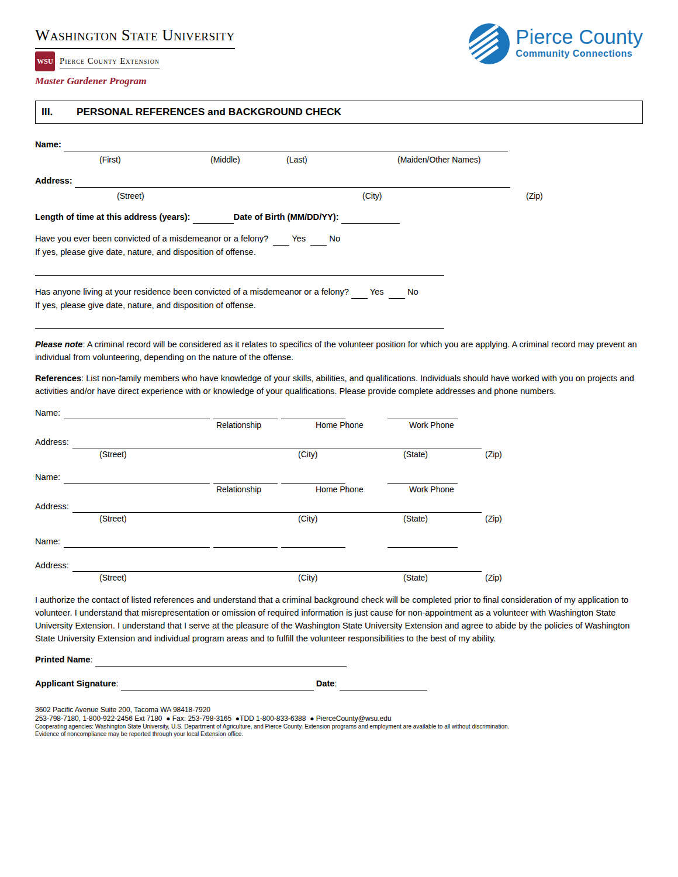Washington State University
WSU
Pierce County Extension
Master Gardener Program
Pierce County
Community Connections
III. PERSONAL REFERENCES and BACKGROUND CHECK
Name:
(First) (Middle) (Last) (Maiden/Other Names)
Address:
(Street) (City) (Zip)
Length of time at this address (years): Date of Birth (MM/DD/YY):
Have you ever been convicted of a misdemeanor or a felony? Yes No
If yes, please give date, nature, and disposition of offense.
Has anyone living at your residence been convicted of a misdemeanor or a felony? Yes No
If yes, please give date, nature, and disposition of offense.
Please note: A criminal record will be considered as it relates to specifics of the volunteer position for which you are applying. A criminal record may prevent an individual from volunteering, depending on the nature of the offense.
References: List non-family members who have knowledge of your skills, abilities, and qualifications. Individuals should have worked with you on projects and activities and/or have direct experience with or knowledge of your qualifications. Please provide complete addresses and phone numbers.
Name:
Relationship Home Phone Work Phone
Address:
(Street) (City) (State) (Zip)
Name:
Relationship Home Phone Work Phone
Address:
(Street) (City) (State) (Zip)
Name:
Address:
(Street) (City) (State) (Zip)
I authorize the contact of listed references and understand that a criminal background check will be completed prior to final consideration of my application to volunteer. I understand that misrepresentation or omission of required information is just cause for non-appointment as a volunteer with Washington State University Extension. I understand that I serve at the pleasure of the Washington State University Extension and agree to abide by the policies of Washington State University Extension and individual program areas and to fulfill the volunteer responsibilities to the best of my ability.
Printed Name:
Applicant Signature: Date:
3602 Pacific Avenue Suite 200, Tacoma WA 98418-7920
253-798-7180, 1-800-922-2456 Ext 7180 ● Fax: 253-798-3165 ●TDD 1-800-833-6388 ● PierceCounty@wsu.edu
Cooperating agencies: Washington State University, U.S. Department of Agriculture, and Pierce County. Extension programs and employment are available to all without discrimination.
Evidence of noncompliance may be reported through your local Extension office.